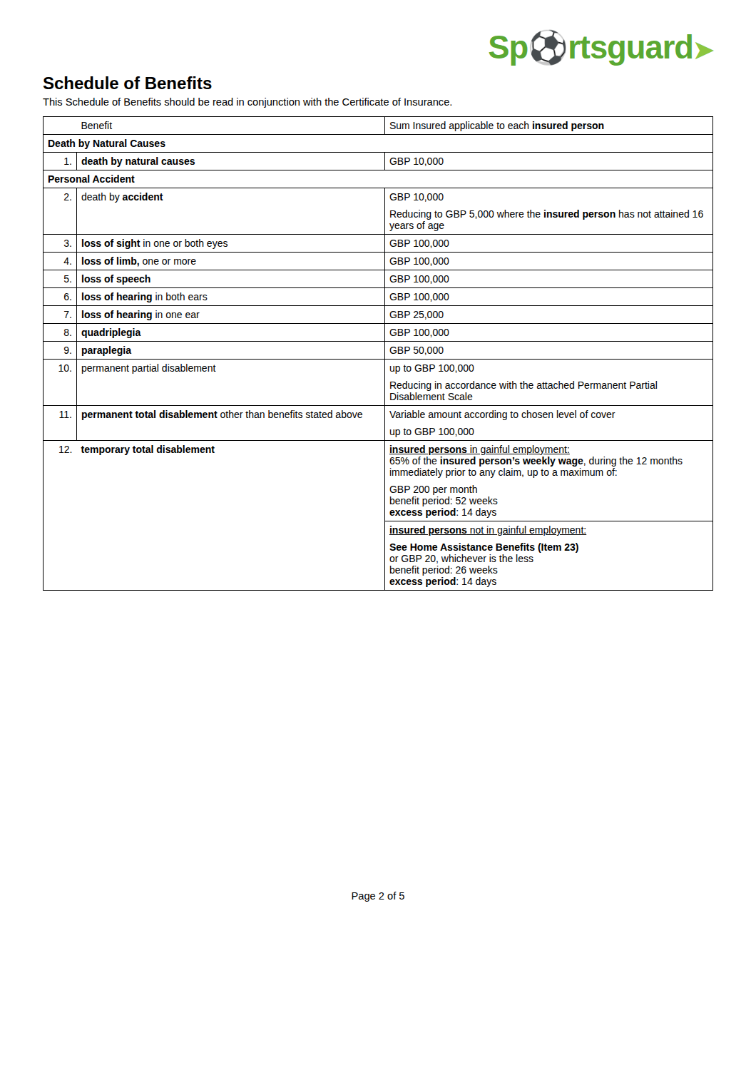Sp⚽rtsguard➤
Schedule of Benefits
This Schedule of Benefits should be read in conjunction with the Certificate of Insurance.
| | Benefit | Sum Insured applicable to each insured person |
| Death by Natural Causes |
| 1. | death by natural causes | GBP 10,000 |
| Personal Accident |
| 2. | death by accident | GBP 10,000 Reducing to GBP 5,000 where the insured person has not attained 16 years of age |
| 3. | loss of sight in one or both eyes | GBP 100,000 |
| 4. | loss of limb, one or more | GBP 100,000 |
| 5. | loss of speech | GBP 100,000 |
| 6. | loss of hearing in both ears | GBP 100,000 |
| 7. | loss of hearing in one ear | GBP 25,000 |
| 8. | quadriplegia | GBP 100,000 |
| 9. | paraplegia | GBP 50,000 |
| 10. | permanent partial disablement | up to GBP 100,000 Reducing in accordance with the attached Permanent Partial Disablement Scale |
| 11. | permanent total disablement other than benefits stated above | Variable amount according to chosen level of cover up to GBP 100,000 |
| 12. | temporary total disablement | insured persons in gainful employment: 65% of the insured person’s weekly wage , during the 12 months immediately prior to any claim, up to a maximum of: GBP 200 per month benefit period: 52 weeks excess period : 14 days |
| insured persons not in gainful employment: See Home Assistance Benefits (Item 23) or GBP 20, whichever is the less benefit period: 26 weeks excess period : 14 days |
Page 2 of 5